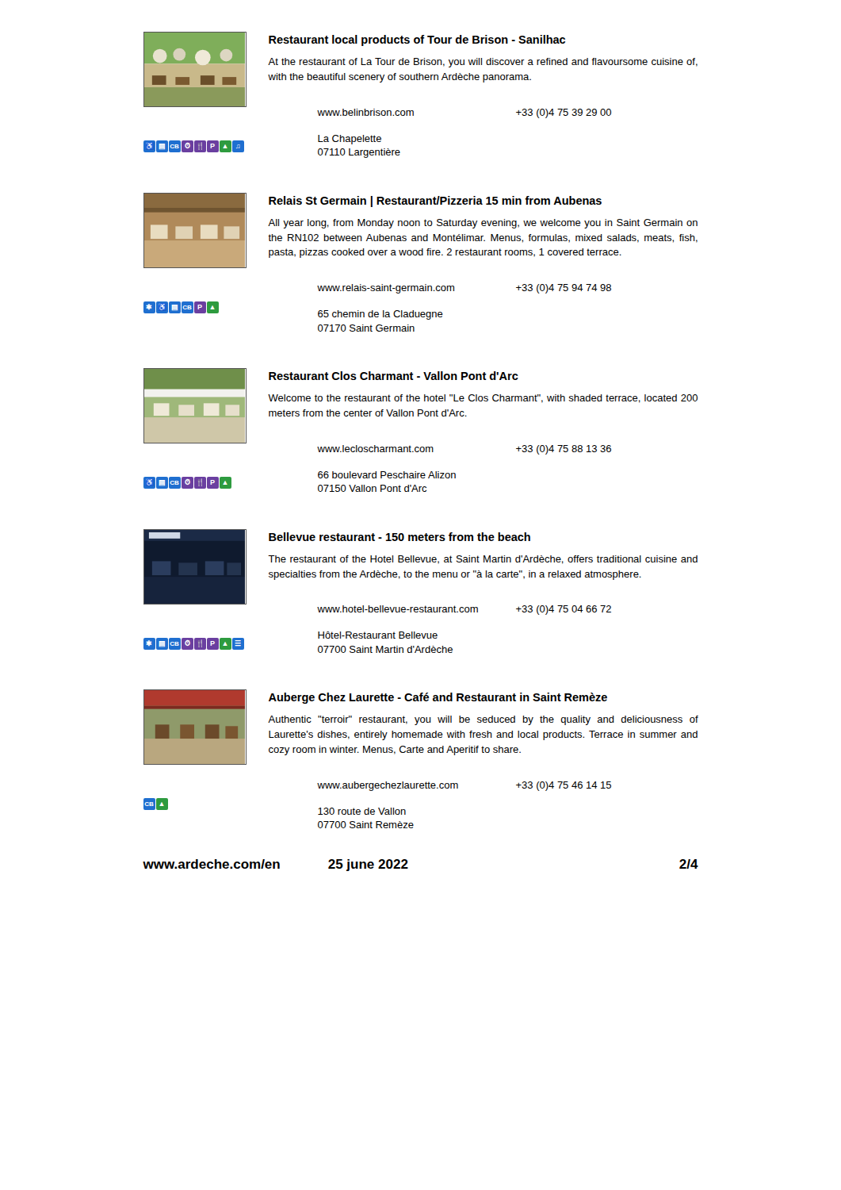♿ ▤ CB ⏱ 🍴 P ▲ ♫
Restaurant local products of Tour de Brison - Sanilhac
At the restaurant of La Tour de Brison, you will discover a refined and flavoursome cuisine of, with the beautiful scenery of southern Ardèche panorama.
www.belinbrison.com
+33 (0)4 75 39 29 00
La Chapelette
07110 Largentière
✱ ♿ ▤ CB P ▲
Relais St Germain | Restaurant/Pizzeria 15 min from Aubenas
All year long, from Monday noon to Saturday evening, we welcome you in Saint Germain on the RN102 between Aubenas and Montélimar. Menus, formulas, mixed salads, meats, fish, pasta, pizzas cooked over a wood fire. 2 restaurant rooms, 1 covered terrace.
www.relais-saint-germain.com
+33 (0)4 75 94 74 98
65 chemin de la Claduegne
07170 Saint Germain
♿ ▤ CB ⏱ 🍴 P ▲
Restaurant Clos Charmant - Vallon Pont d'Arc
Welcome to the restaurant of the hotel "Le Clos Charmant", with shaded terrace, located 200 meters from the center of Vallon Pont d'Arc.
www.lecloscharmant.com
+33 (0)4 75 88 13 36
66 boulevard Peschaire Alizon
07150 Vallon Pont d'Arc
✱ ▤ CB ⏱ 🍴 P ▲ ☰
Bellevue restaurant - 150 meters from the beach
The restaurant of the Hotel Bellevue, at Saint Martin d'Ardèche, offers traditional cuisine and specialties from the Ardèche, to the menu or "à la carte", in a relaxed atmosphere.
www.hotel-bellevue-restaurant.com
+33 (0)4 75 04 66 72
Hôtel-Restaurant Bellevue
07700 Saint Martin d'Ardèche
CB ▲
Auberge Chez Laurette - Café and Restaurant in Saint Remèze
Authentic "terroir" restaurant, you will be seduced by the quality and deliciousness of Laurette's dishes, entirely homemade with fresh and local products. Terrace in summer and cozy room in winter. Menus, Carte and Aperitif to share.
www.aubergechezlaurette.com
+33 (0)4 75 46 14 15
130 route de Vallon
07700 Saint Remèze
www.ardeche.com/en
25 june 2022
2/4